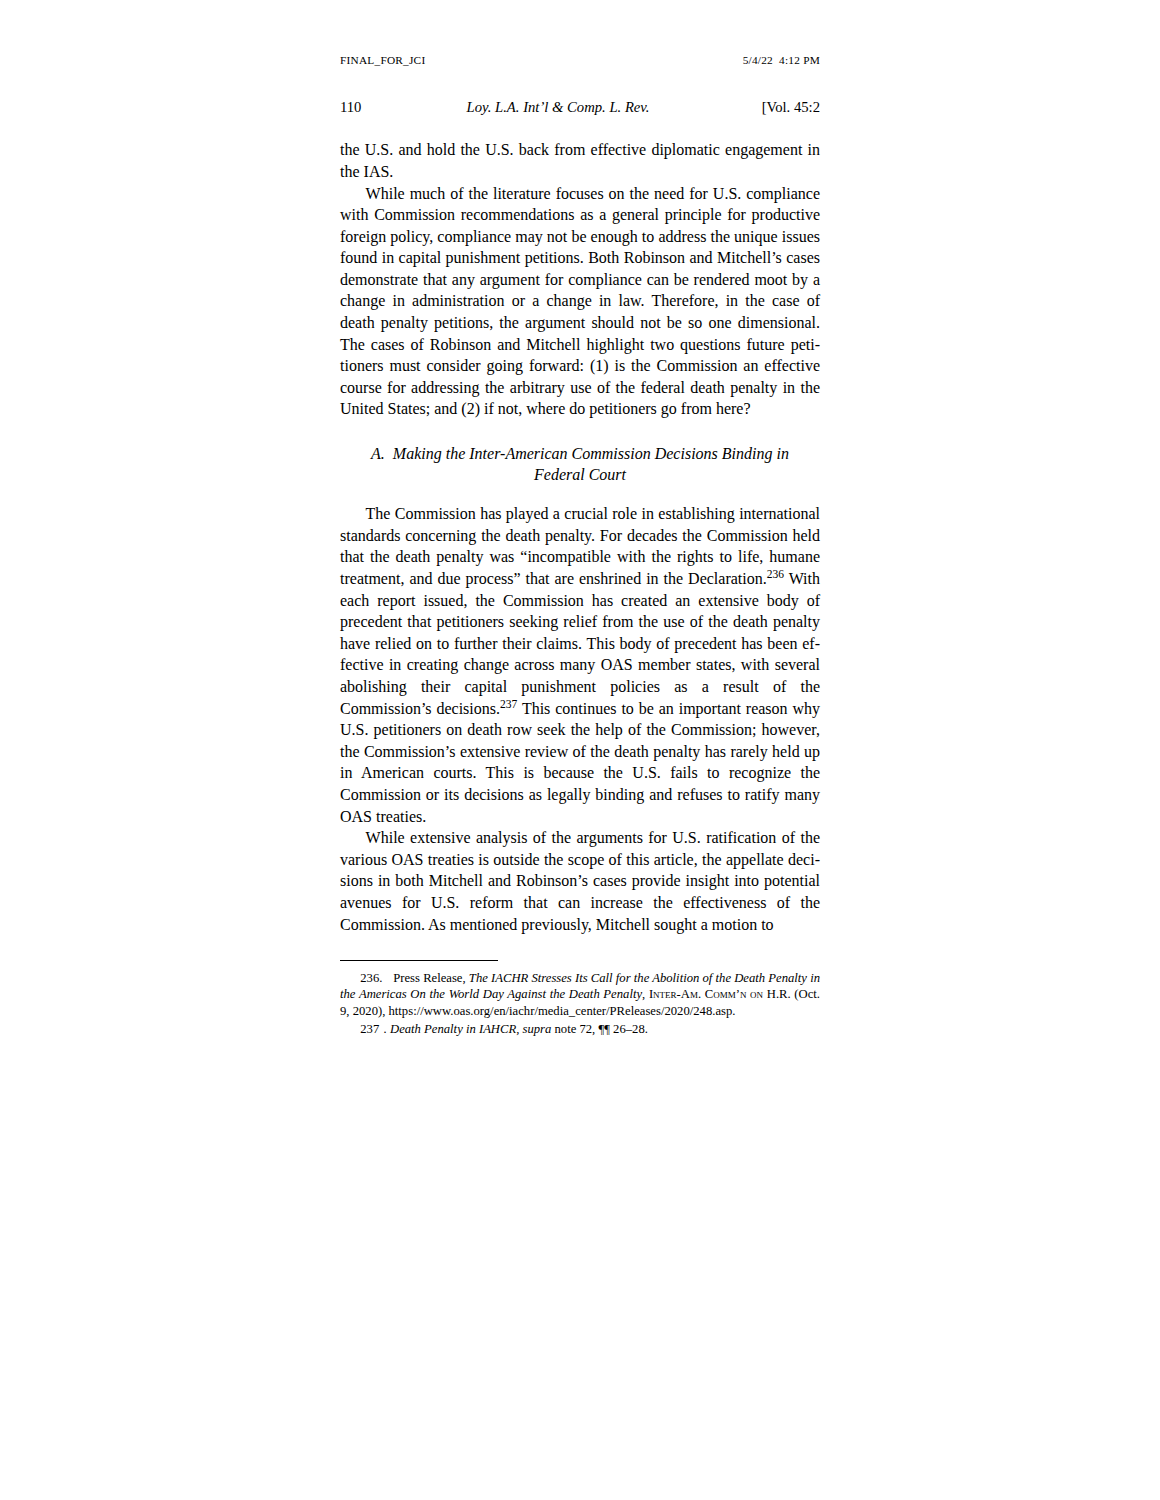Final_for_JCI 5/4/22 4:12 PM
110 Loy. L.A. Int’l & Comp. L. Rev. [Vol. 45:2
the U.S. and hold the U.S. back from effective diplomatic engagement in the IAS.
While much of the literature focuses on the need for U.S. compliance with Commission recommendations as a general principle for productive foreign policy, compliance may not be enough to address the unique issues found in capital punishment petitions. Both Robinson and Mitchell’s cases demonstrate that any argument for compliance can be rendered moot by a change in administration or a change in law. Therefore, in the case of death penalty petitions, the argument should not be so one dimensional. The cases of Robinson and Mitchell highlight two questions future petitioners must consider going forward: (1) is the Commission an effective course for addressing the arbitrary use of the federal death penalty in the United States; and (2) if not, where do petitioners go from here?
A. Making the Inter-American Commission Decisions Binding in
Federal Court
The Commission has played a crucial role in establishing international standards concerning the death penalty. For decades the Commission held that the death penalty was “incompatible with the rights to life, humane treatment, and due process” that are enshrined in the Declaration.236 With each report issued, the Commission has created an extensive body of precedent that petitioners seeking relief from the use of the death penalty have relied on to further their claims. This body of precedent has been effective in creating change across many OAS member states, with several abolishing their capital punishment policies as a result of the Commission’s decisions.237 This continues to be an important reason why U.S. petitioners on death row seek the help of the Commission; however, the Commission’s extensive review of the death penalty has rarely held up in American courts. This is because the U.S. fails to recognize the Commission or its decisions as legally binding and refuses to ratify many OAS treaties.
While extensive analysis of the arguments for U.S. ratification of the various OAS treaties is outside the scope of this article, the appellate decisions in both Mitchell and Robinson’s cases provide insight into potential avenues for U.S. reform that can increase the effectiveness of the Commission. As mentioned previously, Mitchell sought a motion to
236. Press Release, The IACHR Stresses Its Call for the Abolition of the Death Penalty in the Americas On the World Day Against the Death Penalty, Inter-Am. Comm’n on H.R. (Oct. 9, 2020), https://www.oas.org/en/iachr/media_center/PReleases/2020/248.asp.
237. Death Penalty in IAHCR, supra note 72, ¶¶ 26–28.